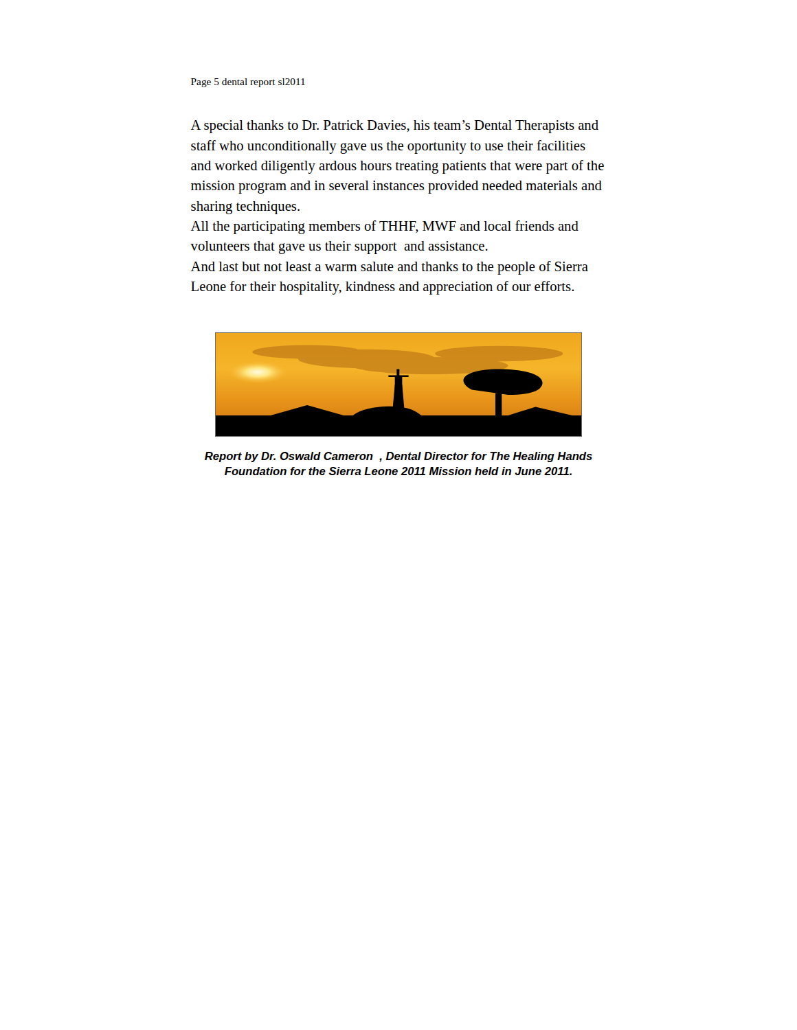Page 5 dental report sl2011
A special thanks to Dr. Patrick Davies, his team’s Dental Therapists and staff who unconditionally gave us the oportunity to use their facilities and worked diligently ardous hours treating patients that were part of the mission program and in several instances provided needed materials and sharing techniques.
All the participating members of THHF, MWF and local friends and volunteers that gave us their support and assistance.
And last but not least a warm salute and thanks to the people of Sierra Leone for their hospitality, kindness and appreciation of our efforts.
Report by Dr. Oswald Cameron , Dental Director for The Healing Hands
Foundation for the Sierra Leone 2011 Mission held in June 2011.